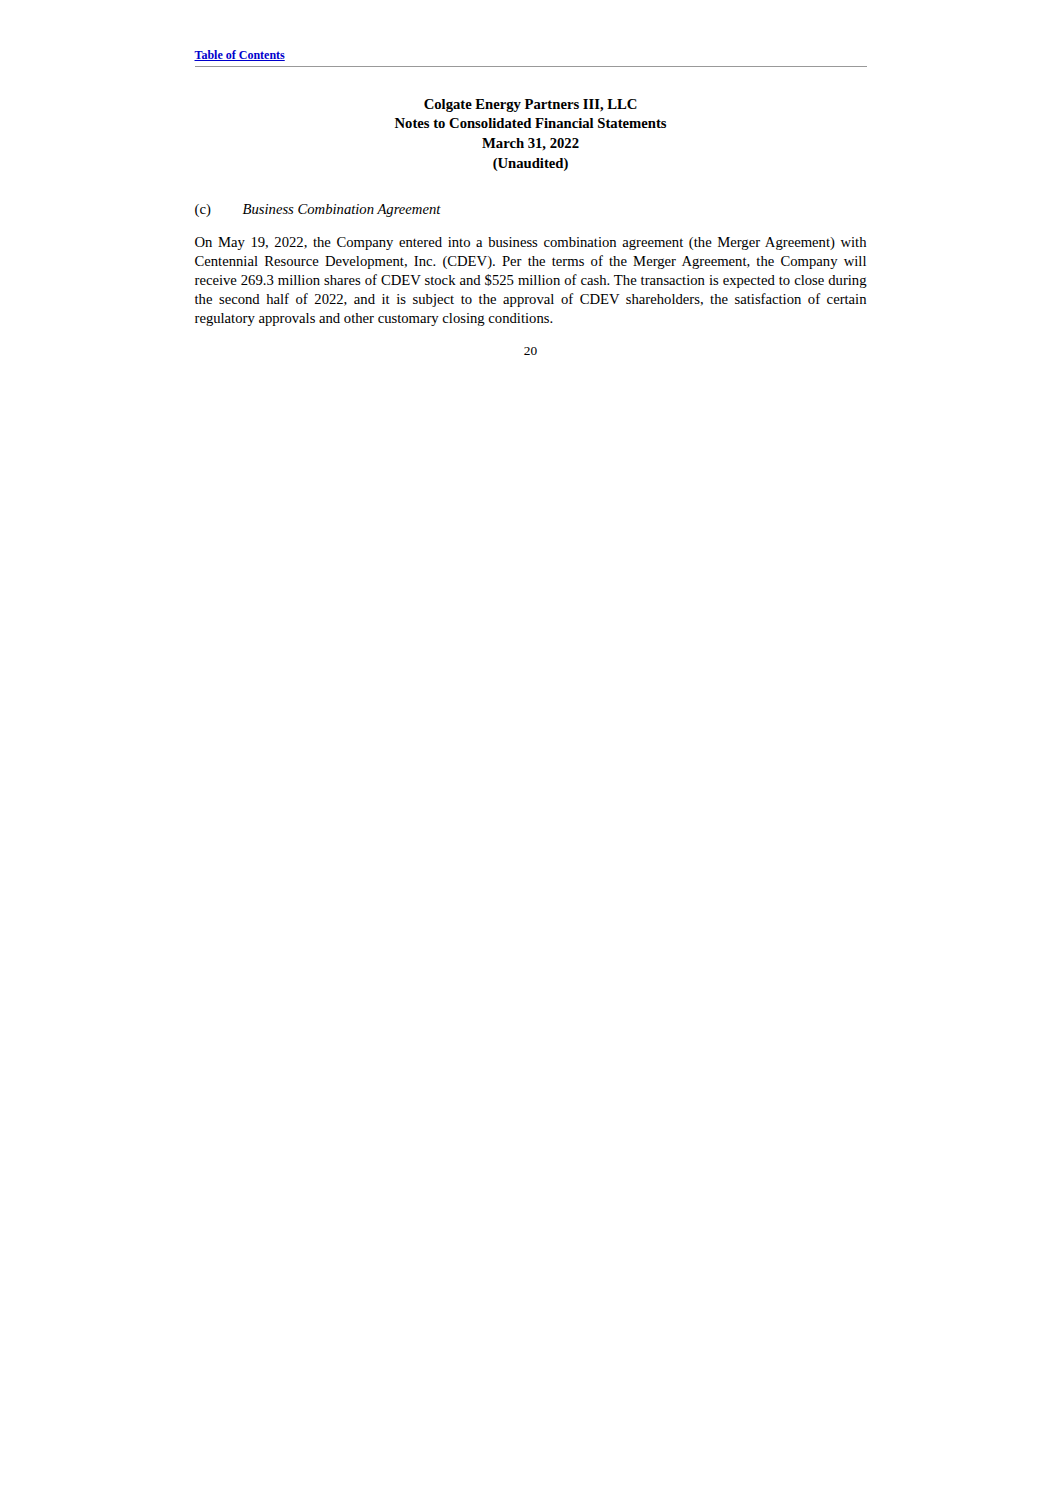Table of Contents
Colgate Energy Partners III, LLC
Notes to Consolidated Financial Statements
March 31, 2022
(Unaudited)
(c) Business Combination Agreement
On May 19, 2022, the Company entered into a business combination agreement (the Merger Agreement) with Centennial Resource Development, Inc. (CDEV). Per the terms of the Merger Agreement, the Company will receive 269.3 million shares of CDEV stock and $525 million of cash. The transaction is expected to close during the second half of 2022, and it is subject to the approval of CDEV shareholders, the satisfaction of certain regulatory approvals and other customary closing conditions.
20